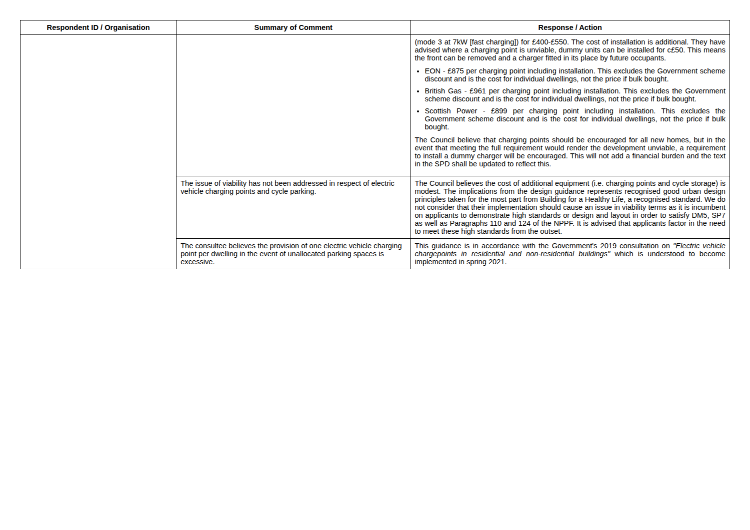| Respondent ID / Organisation | Summary of Comment | Response / Action |
| --- | --- | --- |
| | | (mode 3 at 7kW [fast charging]) for £400-£550. The cost of installation is additional. They have advised where a charging point is unviable, dummy units can be installed for c£50. This means the front can be removed and a charger fitted in its place by future occupants. EON - £875 per charging point including installation. This excludes the Government scheme discount and is the cost for individual dwellings, not the price if bulk bought. British Gas - £961 per charging point including installation. This excludes the Government scheme discount and is the cost for individual dwellings, not the price if bulk bought. Scottish Power - £899 per charging point including installation. This excludes the Government scheme discount and is the cost for individual dwellings, not the price if bulk bought. The Council believe that charging points should be encouraged for all new homes, but in the event that meeting the full requirement would render the development unviable, a requirement to install a dummy charger will be encouraged. This will not add a financial burden and the text in the SPD shall be updated to reflect this. |
| The issue of viability has not been addressed in respect of electric vehicle charging points and cycle parking. | The Council believes the cost of additional equipment (i.e. charging points and cycle storage) is modest. The implications from the design guidance represents recognised good urban design principles taken for the most part from Building for a Healthy Life, a recognised standard. We do not consider that their implementation should cause an issue in viability terms as it is incumbent on applicants to demonstrate high standards or design and layout in order to satisfy DM5, SP7 as well as Paragraphs 110 and 124 of the NPPF. It is advised that applicants factor in the need to meet these high standards from the outset. |
| The consultee believes the provision of one electric vehicle charging point per dwelling in the event of unallocated parking spaces is excessive. | This guidance is in accordance with the Government's 2019 consultation on "Electric vehicle chargepoints in residential and non-residential buildings" which is understood to become implemented in spring 2021. |